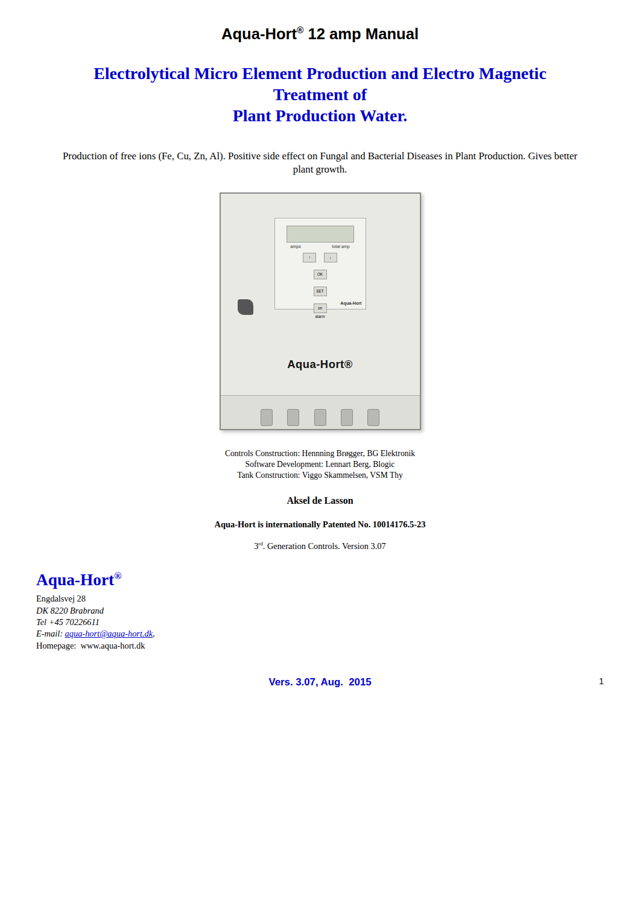Aqua-Hort® 12 amp Manual
Electrolytical Micro Element Production and Electro Magnetic Treatment of
Plant Production Water.
Production of free ions (Fe, Cu, Zn, Al). Positive side effect on Fungal and Bacterial Diseases in Plant Production. Gives better plant growth.
amps total amp
↑ ↓
OK
SET
on
alarm
Aqua-Hort
Aqua-Hort®
Controls Construction: Hennning Brøgger, BG Elektronik
Software Development: Lennart Berg, Blogic
Tank Construction: Viggo Skammelsen, VSM Thy
Aksel de Lasson
Aqua-Hort is internationally Patented No. 10014176.5-23
3rd. Generation Controls. Version 3.07
Aqua-Hort® Engdalsvej 28
DK 8220 Brabrand
Tel +45 70226611
E-mail: aqua-hort@aqua-hort.dk,
Homepage: www.aqua-hort.dk
Vers. 3.07, Aug. 2015 1